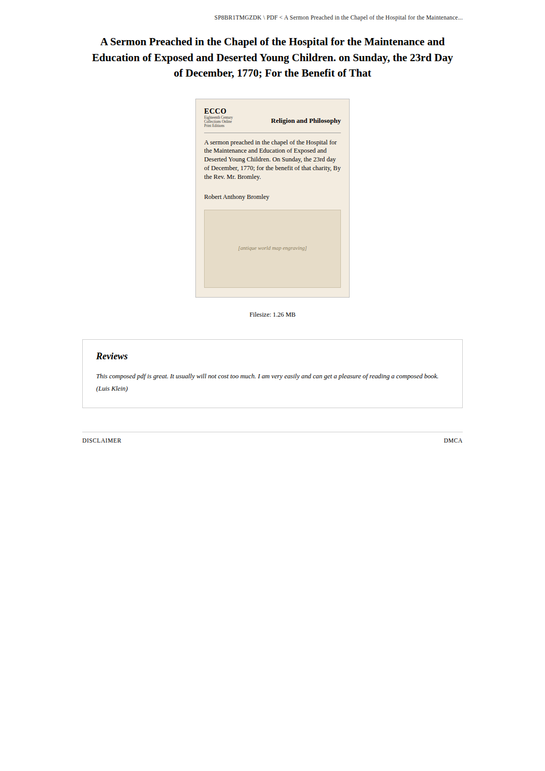SP8BR1TMGZDK \ PDF < A Sermon Preached in the Chapel of the Hospital for the Maintenance...
A Sermon Preached in the Chapel of the Hospital for the Maintenance and Education of Exposed and Deserted Young Children. on Sunday, the 23rd Day of December, 1770; For the Benefit of That
ECCOEighteenth Century
Collections Online
Print Editions
Religion and Philosophy
A sermon preached in the chapel of the Hospital for the Maintenance and Education of Exposed and Deserted Young Children. On Sunday, the 23rd day of December, 1770; for the benefit of that charity, By the Rev. Mr. Bromley.
Robert Anthony Bromley
[antique world map engraving]
Filesize: 1.26 MB
Reviews
This composed pdf is great. It usually will not cost too much. I am very easily and can get a pleasure of reading a composed book. (Luis Klein)
DISCLAIMER DMCA